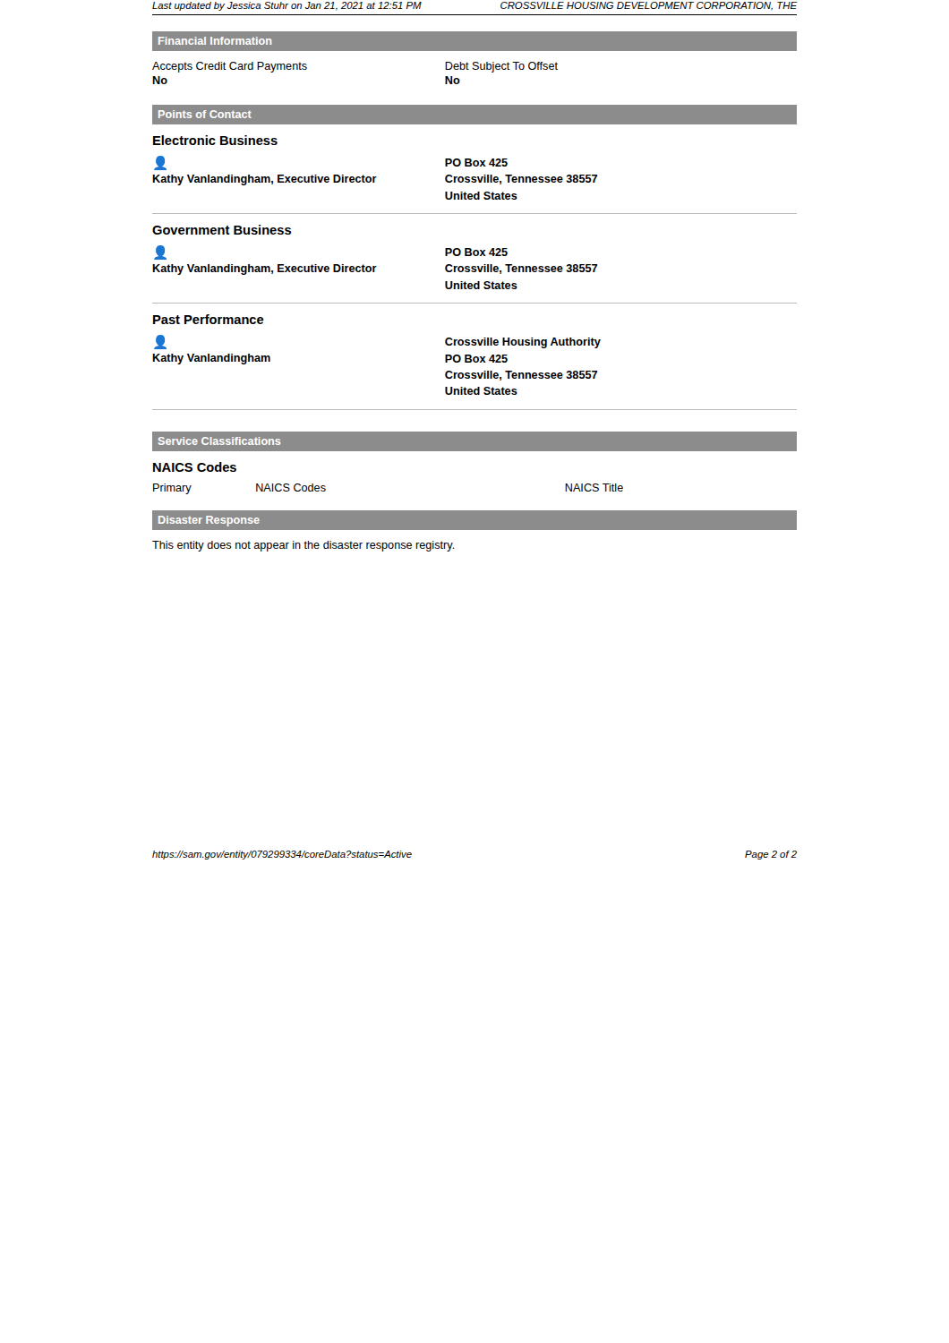Last updated by Jessica Stuhr on Jan 21, 2021 at 12:51 PM
CROSSVILLE HOUSING DEVELOPMENT CORPORATION, THE
Financial Information
Accepts Credit Card Payments
No
Debt Subject To Offset
No
Points of Contact
Electronic Business
👤
Kathy Vanlandingham, Executive Director
PO Box 425
Crossville, Tennessee 38557
United States
Government Business
👤
Kathy Vanlandingham, Executive Director
PO Box 425
Crossville, Tennessee 38557
United States
Past Performance
👤
Kathy Vanlandingham
Crossville Housing Authority
PO Box 425
Crossville, Tennessee 38557
United States
Service Classifications
NAICS Codes
Primary
NAICS Codes
NAICS Title
Disaster Response
This entity does not appear in the disaster response registry.
https://sam.gov/entity/079299334/coreData?status=Active
Page 2 of 2